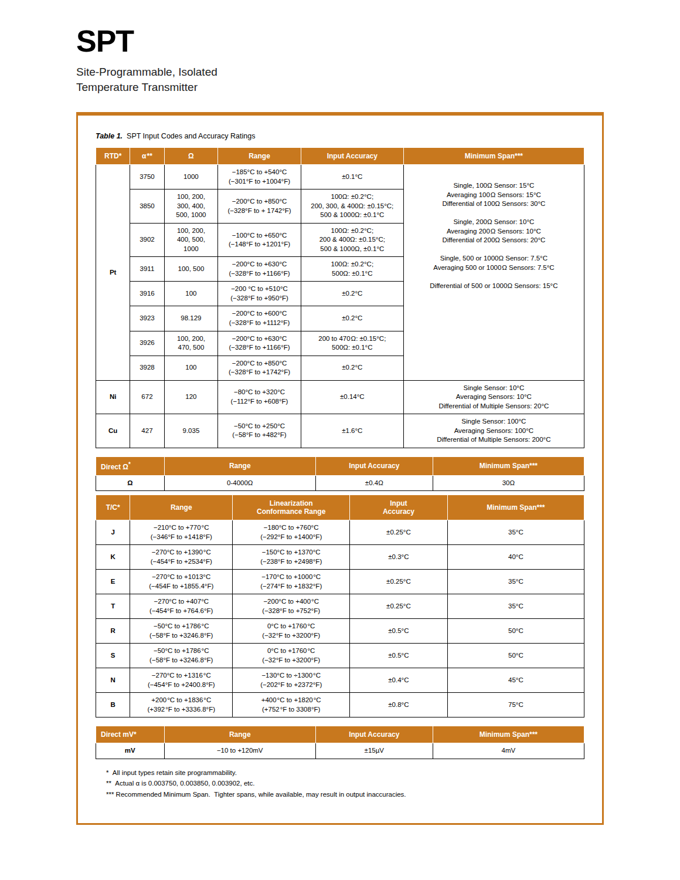SPT
Site-Programmable, Isolated
Temperature Transmitter
Table 1. SPT Input Codes and Accuracy Ratings
| RTD* | α ** | Ω | Range | Input Accuracy | Minimum Span*** |
| --- | --- | --- | --- | --- | --- |
| Pt | 3750 | 1000 | −185°C to +540°C (−301°F to +1004°F) | ±0.1°C | Single, 100Ω Sensor: 15°C Averaging 100 Ω Sensors: 15°C Differential of 100Ω Sensors: 30°C Single, 200Ω Sensor: 10°C Averaging 200 Ω Sensors: 10°C Differential of 200Ω Sensors: 20°C Single, 500 or 1000Ω Sensor: 7.5°C Averaging 500 or 1000 Ω Sensors: 7.5°C Differential of 500 or 1000Ω Sensors: 15°C |
| 3850 | 100, 200, 300, 400, 500, 1000 | −200°C to +850°C (−328°F to + 1742°F) | 100Ω: ±0.2°C; 200, 300, & 400Ω: ±0.15°C; 500 & 1000Ω: ±0.1°C |
| 3902 | 100, 200, 400, 500, 1000 | −100°C to +650°C (−148°F to +1201°F) | 100Ω: ±0.2°C; 200 & 400Ω: ±0.15°C; 500 & 1000Ω, ±0.1°C |
| 3911 | 100, 500 | −200°C to +630°C (−328°F to +1166°F) | 100Ω: ±0.2°C; 500Ω: ±0.1°C |
| 3916 | 100 | −200 °C to +510°C (−328°F to +950°F) | ±0.2°C |
| 3923 | 98.129 | −200°C to +600°C (−328°F to +1112°F) | ±0.2°C |
| 3926 | 100, 200, 470, 500 | −200°C to +630°C (−328°F to +1166°F) | 200 to 470 Ω: ±0.15°C; 500Ω: ±0.1°C |
| 3928 | 100 | −200°C to +850°C (−328°F to +1742°F) | ±0.2°C |
| Ni | 672 | 120 | −80°C to +320°C (−112°F to +608°F) | ±0.14°C | Single Sensor: 10°C Averaging Sensors: 10°C Differential of Multiple Sensors: 20°C |
| Cu | 427 | 9.035 | −50°C to +250°C (−58°F to +482°F) | ±1.6°C | Single Sensor: 100°C Averaging Sensors: 100°C Differential of Multiple Sensors: 200°C |
| Direct Ω * | Range | Input Accuracy | Minimum Span*** |
| --- | --- | --- | --- |
| Ω | 0-4000Ω | ±0.4Ω | 30Ω |
| T/C* | Range | Linearization Conformance Range | Input Accuracy | Minimum Span*** |
| --- | --- | --- | --- | --- |
| J | −210°C to +770 °C (−346°F to +1418°F) | −180°C to +760°C (−292°F to +1400°F) | ±0.25°C | 35°C |
| K | −270°C to +1390 °C (−454°F to +2534°F) | −150°C to +1370°C (−238°F to +2498°F) | ±0.3°C | 40°C |
| E | −270°C to +1013°C (−454F to +1855.4°F) | −170°C to +1000 °C (−274°F to +1832°F) | ±0.25°C | 35°C |
| T | −270°C to +407°C (−454°F to +764.6°F) | −200°C to +400 °C (−328°F to +752°F) | ±0.25°C | 35°C |
| R | −50°C to +1786 °C (−58°F to +3246.8°F) | 0°C to +1760 °C (−32°F to +3200°F) | ±0.5°C | 50°C |
| S | −50°C to +1786 °C (−58°F to +3246.8°F) | 0°C to +1760 °C (−32°F to +3200°F) | ±0.5°C | 50°C |
| N | −270°C to +1316 °C (−454°F to +2400.8°F) | −130°C to ÷1300 °C (−202°F to +2372°F) | ±0.4°C | 45°C |
| B | +200 °C to +1836 °C (+392 °F to +3336.8°F) | +400 °C to +1820 °C (+752 °F to 3308°F) | ±0.8°C | 75°C |
| Direct mV* | Range | Input Accuracy | Minimum Span*** |
| --- | --- | --- | --- |
| mV | −10 to +120mV | ±15µV | 4mV |
* All input types retain site programmability.
** Actual α is 0.003750, 0.003850, 0.003902, etc.
*** Recommended Minimum Span. Tighter spans, while available, may result in output inaccuracies.